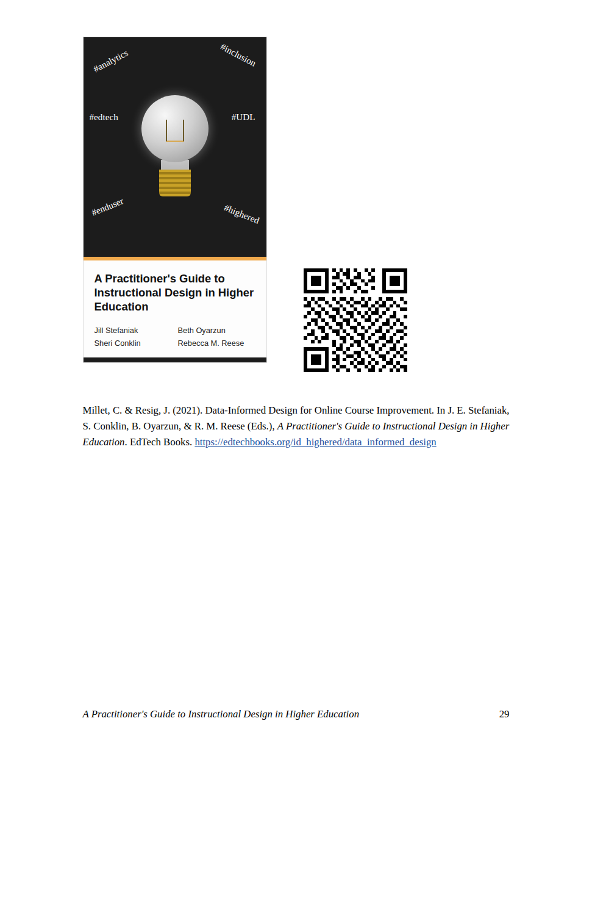#analytics #inclusion #edtech #UDL #enduser #highered
A Practitioner's Guide to Instructional Design in Higher Education
Jill Stefaniak Beth Oyarzun Sheri Conklin Rebecca M. Reese
Millet, C. & Resig, J. (2021). Data-Informed Design for Online Course Improvement. In J. E. Stefaniak, S. Conklin, B. Oyarzun, & R. M. Reese (Eds.), A Practitioner's Guide to Instructional Design in Higher Education. EdTech Books. https://edtechbooks.org/id_highered/data_informed_design
A Practitioner's Guide to Instructional Design in Higher Education 29